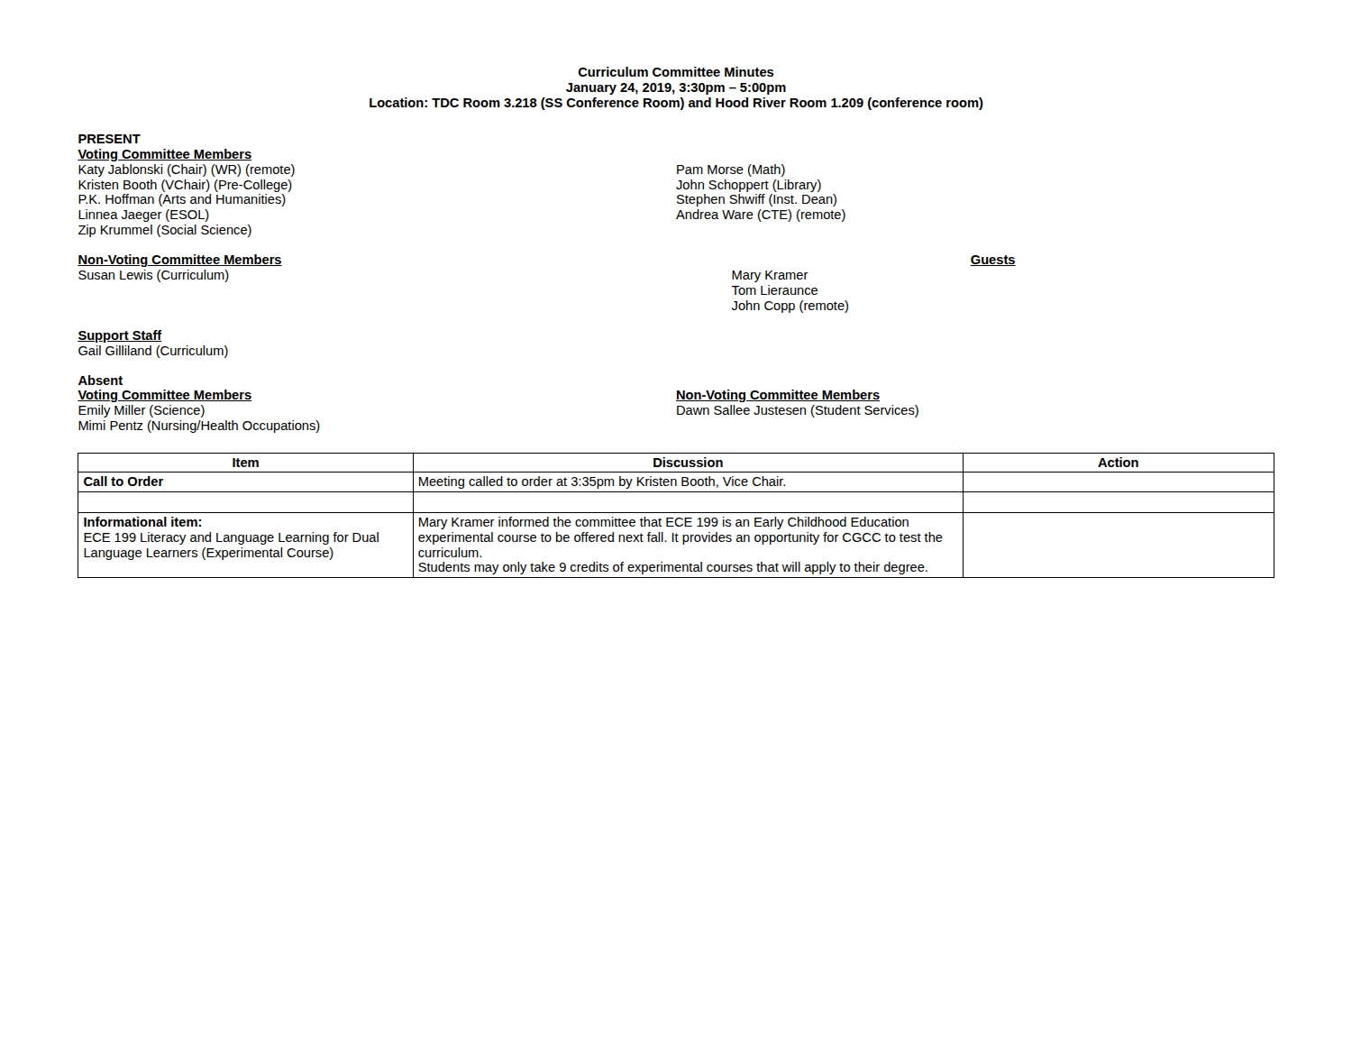Curriculum Committee Minutes
January 24, 2019, 3:30pm – 5:00pm
Location: TDC Room 3.218 (SS Conference Room) and Hood River Room 1.209 (conference room)
PRESENT
Voting Committee Members
| Katy Jablonski (Chair) (WR) (remote) Kristen Booth (VChair) (Pre-College) P.K. Hoffman (Arts and Humanities) Linnea Jaeger (ESOL) Zip Krummel (Social Science) | Pam Morse (Math) John Schoppert (Library) Stephen Shwiff (Inst. Dean) Andrea Ware (CTE) (remote) |
| Non-Voting Committee Members | Guests |
| Susan Lewis (Curriculum) | Mary Kramer Tom Lieraunce John Copp (remote) |
Support Staff
Gail Gilliland (Curriculum)
Absent
| Voting Committee Members | Non-Voting Committee Members |
| Emily Miller (Science) Mimi Pentz (Nursing/Health Occupations) | Dawn Sallee Justesen (Student Services) |
| Item | Discussion | Action |
| --- | --- | --- |
| Call to Order | Meeting called to order at 3:35pm by Kristen Booth, Vice Chair. | |
| Informational item: ECE 199 Literacy and Language Learning for Dual Language Learners (Experimental Course) | Mary Kramer informed the committee that ECE 199 is an Early Childhood Education experimental course to be offered next fall. It provides an opportunity for CGCC to test the curriculum. Students may only take 9 credits of experimental courses that will apply to their degree. | |